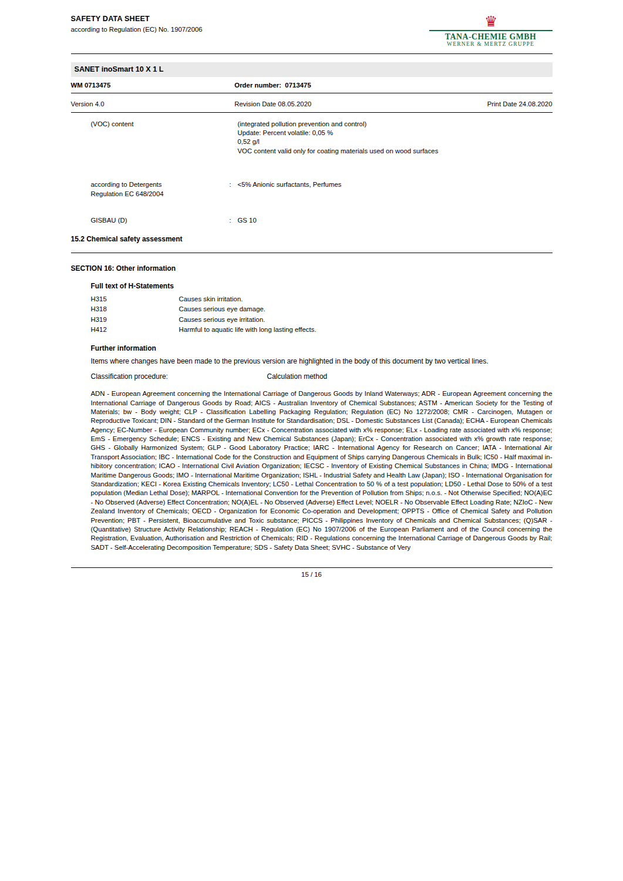SAFETY DATA SHEET
according to Regulation (EC) No. 1907/2006
♛
TANA-CHEMIE GMBH
WERNER & MERTZ GRUPPE
SANET inoSmart 10 X 1 L
| WM 0713475 | Order number: 0713475 | |
| Version 4.0 | Revision Date 08.05.2020 | Print Date 24.08.2020 |
| (VOC) content | | (integrated pollution prevention and control) Update: Percent volatile: 0,05 % 0,52 g/l VOC content valid only for coating materials used on wood surfaces |
| according to Detergents Regulation EC 648/2004 | : | <5% Anionic surfactants, Perfumes |
| GISBAU (D) | : | GS 10 |
15.2 Chemical safety assessment
SECTION 16: Other information
Full text of H-Statements
| H315 | Causes skin irritation. |
| H318 | Causes serious eye damage. |
| H319 | Causes serious eye irritation. |
| H412 | Harmful to aquatic life with long lasting effects. |
Further information
Items where changes have been made to the previous version are highlighted in the body of this document by two vertical lines.
Classification procedure:
Calculation method
ADN - European Agreement concerning the International Carriage of Dangerous Goods by Inland Waterways; ADR - European Agreement concerning the International Carriage of Dangerous Goods by Road; AICS - Australian Inventory of Chemical Substances; ASTM - American Society for the Testing of Materials; bw - Body weight; CLP - Classification Labelling Packaging Regulation; Regulation (EC) No 1272/2008; CMR - Carcinogen, Mutagen or Reproductive Toxicant; DIN - Standard of the German Institute for Standardisation; DSL - Domestic Substances List (Canada); ECHA - European Chemicals Agency; EC-Number - European Community number; ECx - Concentration associated with x% response; ELx - Loading rate associated with x% response; EmS - Emergency Schedule; ENCS - Existing and New Chemical Substances (Japan); ErCx - Concentration associated with x% growth rate response; GHS - Globally Harmonized System; GLP - Good Laboratory Practice; IARC - International Agency for Research on Cancer; IATA - International Air Transport Association; IBC - International Code for the Construction and Equipment of Ships carrying Dangerous Chemicals in Bulk; IC50 - Half maximal inhibitory concentration; ICAO - International Civil Aviation Organization; IECSC - Inventory of Existing Chemical Substances in China; IMDG - International Maritime Dangerous Goods; IMO - International Maritime Organization; ISHL - Industrial Safety and Health Law (Japan); ISO - International Organisation for Standardization; KECI - Korea Existing Chemicals Inventory; LC50 - Lethal Concentration to 50 % of a test population; LD50 - Lethal Dose to 50% of a test population (Median Lethal Dose); MARPOL - International Convention for the Prevention of Pollution from Ships; n.o.s. - Not Otherwise Specified; NO(A)EC - No Observed (Adverse) Effect Concentration; NO(A)EL - No Observed (Adverse) Effect Level; NOELR - No Observable Effect Loading Rate; NZIoC - New Zealand Inventory of Chemicals; OECD - Organization for Economic Co-operation and Development; OPPTS - Office of Chemical Safety and Pollution Prevention; PBT - Persistent, Bioaccumulative and Toxic substance; PICCS - Philippines Inventory of Chemicals and Chemical Substances; (Q)SAR - (Quantitative) Structure Activity Relationship; REACH - Regulation (EC) No 1907/2006 of the European Parliament and of the Council concerning the Registration, Evaluation, Authorisation and Restriction of Chemicals; RID - Regulations concerning the International Carriage of Dangerous Goods by Rail; SADT - Self-Accelerating Decomposition Temperature; SDS - Safety Data Sheet; SVHC - Substance of Very
15 / 16